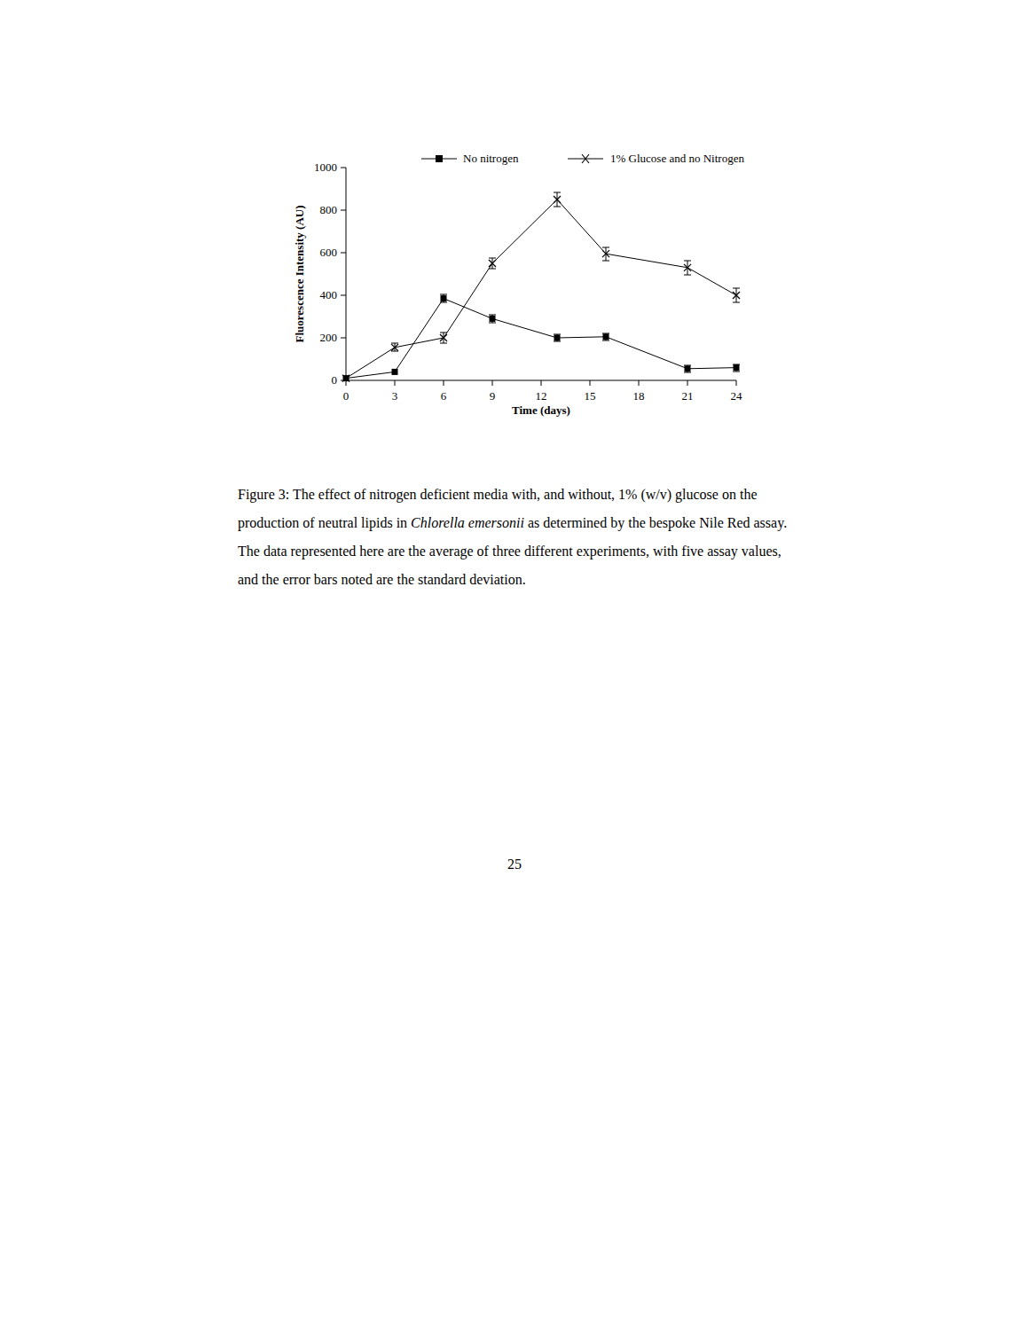Fluorescence Intensity (AU) versus Time (days) Two series with error bars. The 1% glucose, no nitrogen series rises to a peak near day 13 at about 850 AU then declines to about 400 AU by day 24. The no nitrogen series peaks near day 6 at about 385 AU then declines to about 60 AU by day 24. 0 200 400 600 800 1000 0 3 6 9 12 15 18 21 24 Time (days) Fluorescence Intensity (AU) No nitrogen 1% Glucose and no Nitrogen
Figure 3: The effect of nitrogen deficient media with, and without, 1% (w/v) glucose on the production of neutral lipids in Chlorella emersonii as determined by the bespoke Nile Red assay. The data represented here are the average of three different experiments, with five assay values, and the error bars noted are the standard deviation.
25